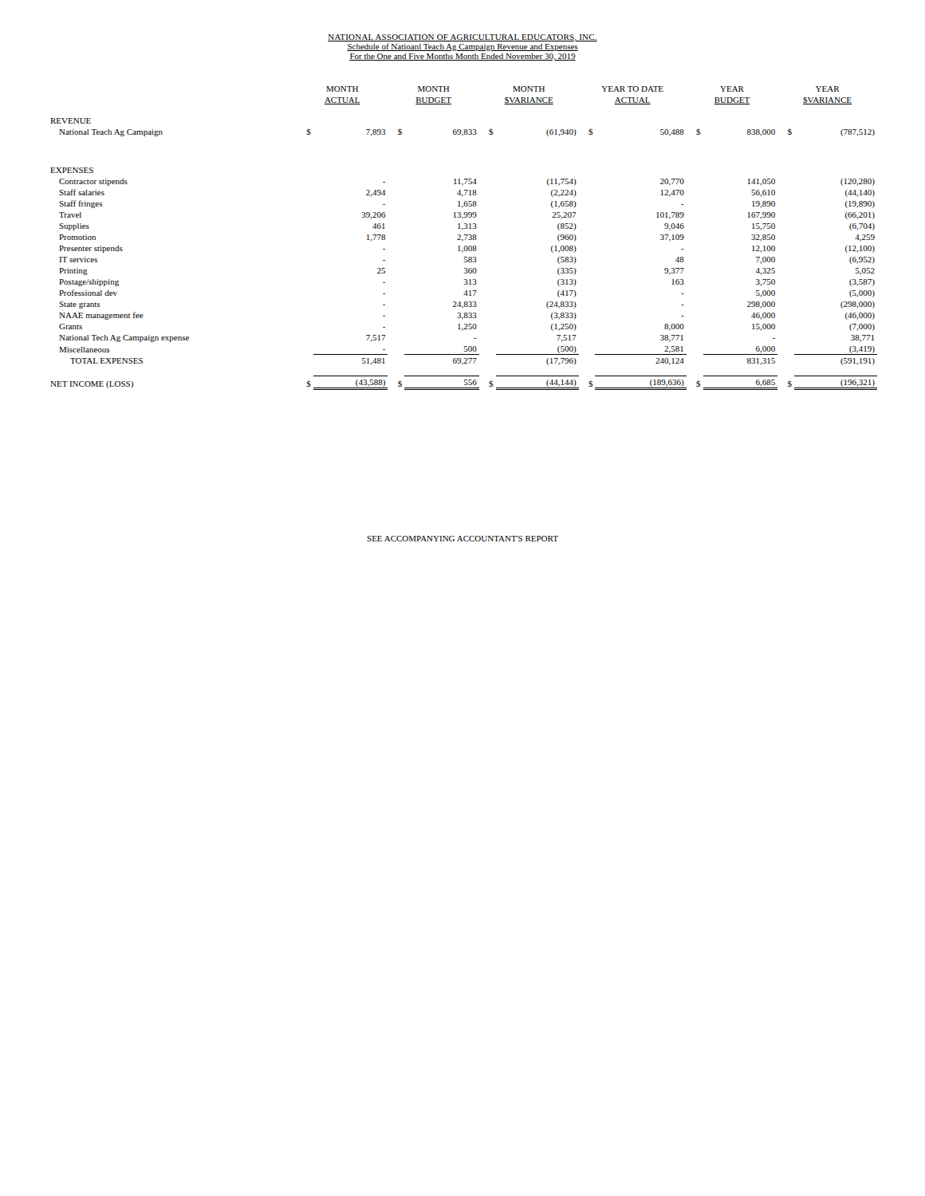NATIONAL ASSOCIATION OF AGRICULTURAL EDUCATORS, INC.
Schedule of Natioanl Teach Ag Campaign Revenue and Expenses
For the One and Five Months Month Ended November 30, 2019
| | MONTH | MONTH | MONTH | YEAR TO DATE | YEAR | YEAR |
| | ACTUAL | BUDGET | $VARIANCE | ACTUAL | BUDGET | $VARIANCE |
| REVENUE | |
| National Teach Ag Campaign | $ | 7,893 | $ | 69,833 | $ | (61,940) | $ | 50,488 | $ | 838,000 | $ | (787,512) |
| EXPENSES | |
| Contractor stipends | | - | | 11,754 | | (11,754) | | 20,770 | | 141,050 | | (120,280) |
| Staff salaries | | 2,494 | | 4,718 | | (2,224) | | 12,470 | | 56,610 | | (44,140) |
| Staff fringes | | - | | 1,658 | | (1,658) | | - | | 19,890 | | (19,890) |
| Travel | | 39,206 | | 13,999 | | 25,207 | | 101,789 | | 167,990 | | (66,201) |
| Supplies | | 461 | | 1,313 | | (852) | | 9,046 | | 15,750 | | (6,704) |
| Promotion | | 1,778 | | 2,738 | | (960) | | 37,109 | | 32,850 | | 4,259 |
| Presenter stipends | | - | | 1,008 | | (1,008) | | - | | 12,100 | | (12,100) |
| IT services | | - | | 583 | | (583) | | 48 | | 7,000 | | (6,952) |
| Printing | | 25 | | 360 | | (335) | | 9,377 | | 4,325 | | 5,052 |
| Postage/shipping | | - | | 313 | | (313) | | 163 | | 3,750 | | (3,587) |
| Professional dev | | - | | 417 | | (417) | | - | | 5,000 | | (5,000) |
| State grants | | - | | 24,833 | | (24,833) | | - | | 298,000 | | (298,000) |
| NAAE management fee | | - | | 3,833 | | (3,833) | | - | | 46,000 | | (46,000) |
| Grants | | - | | 1,250 | | (1,250) | | 8,000 | | 15,000 | | (7,000) |
| National Tech Ag Campaign expense | | 7,517 | | - | | 7,517 | | 38,771 | | - | | 38,771 |
| Miscellaneous | | - | | 500 | | (500) | | 2,581 | | 6,000 | | (3,419) |
| TOTAL EXPENSES | | 51,481 | | 69,277 | | (17,796) | | 240,124 | | 831,315 | | (591,191) |
| NET INCOME (LOSS) | $ | (43,588) | $ | 556 | $ | (44,144) | $ | (189,636) | $ | 6,685 | $ | (196,321) |
SEE ACCOMPANYING ACCOUNTANT'S REPORT